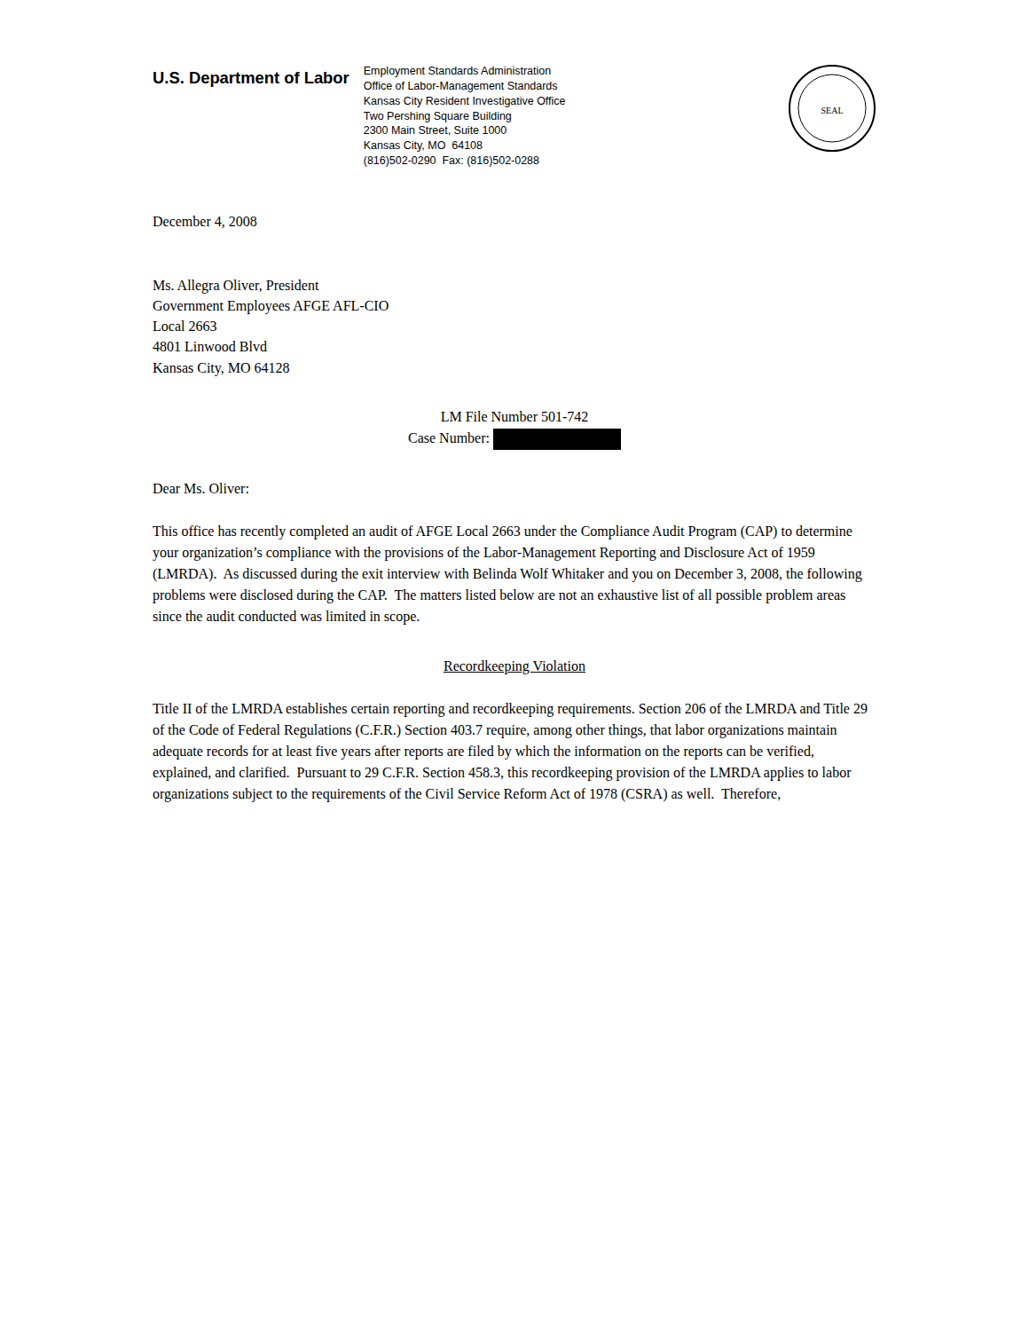U.S. Department of Labor
Employment Standards Administration
Office of Labor-Management Standards
Kansas City Resident Investigative Office
Two Pershing Square Building
2300 Main Street, Suite 1000
Kansas City, MO 64108
(816)502-0290 Fax: (816)502-0288
December 4, 2008
Ms. Allegra Oliver, President
Government Employees AFGE AFL-CIO
Local 2663
4801 Linwood Blvd
Kansas City, MO 64128
LM File Number 501-742
Case Number:
Dear Ms. Oliver:
This office has recently completed an audit of AFGE Local 2663 under the Compliance Audit Program (CAP) to determine your organization’s compliance with the provisions of the Labor-Management Reporting and Disclosure Act of 1959 (LMRDA). As discussed during the exit interview with Belinda Wolf Whitaker and you on December 3, 2008, the following problems were disclosed during the CAP. The matters listed below are not an exhaustive list of all possible problem areas since the audit conducted was limited in scope.
Recordkeeping Violation
Title II of the LMRDA establishes certain reporting and recordkeeping requirements. Section 206 of the LMRDA and Title 29 of the Code of Federal Regulations (C.F.R.) Section 403.7 require, among other things, that labor organizations maintain adequate records for at least five years after reports are filed by which the information on the reports can be verified, explained, and clarified. Pursuant to 29 C.F.R. Section 458.3, this recordkeeping provision of the LMRDA applies to labor organizations subject to the requirements of the Civil Service Reform Act of 1978 (CSRA) as well. Therefore,